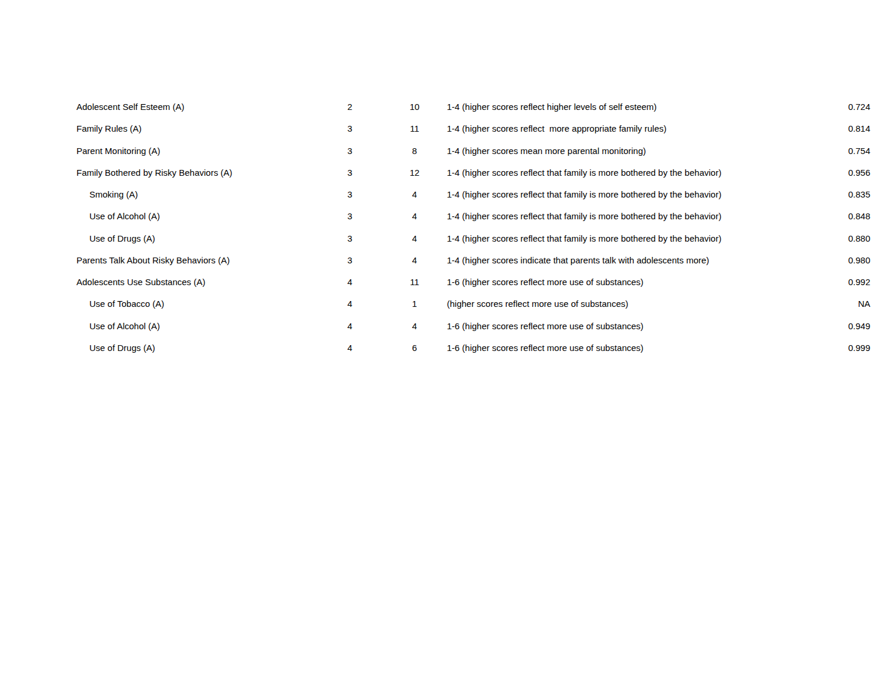| Adolescent Self Esteem (A) | 2 | 10 | 1-4 (higher scores reflect higher levels of self esteem) | 0.724 |
| Family Rules (A) | 3 | 11 | 1-4 (higher scores reflect more appropriate family rules) | 0.814 |
| Parent Monitoring (A) | 3 | 8 | 1-4 (higher scores mean more parental monitoring) | 0.754 |
| Family Bothered by Risky Behaviors (A) | 3 | 12 | 1-4 (higher scores reflect that family is more bothered by the behavior) | 0.956 |
| Smoking (A) | 3 | 4 | 1-4 (higher scores reflect that family is more bothered by the behavior) | 0.835 |
| Use of Alcohol (A) | 3 | 4 | 1-4 (higher scores reflect that family is more bothered by the behavior) | 0.848 |
| Use of Drugs (A) | 3 | 4 | 1-4 (higher scores reflect that family is more bothered by the behavior) | 0.880 |
| Parents Talk About Risky Behaviors (A) | 3 | 4 | 1-4 (higher scores indicate that parents talk with adolescents more) | 0.980 |
| Adolescents Use Substances (A) | 4 | 11 | 1-6 (higher scores reflect more use of substances) | 0.992 |
| Use of Tobacco (A) | 4 | 1 | (higher scores reflect more use of substances) | NA |
| Use of Alcohol (A) | 4 | 4 | 1-6 (higher scores reflect more use of substances) | 0.949 |
| Use of Drugs (A) | 4 | 6 | 1-6 (higher scores reflect more use of substances) | 0.999 |